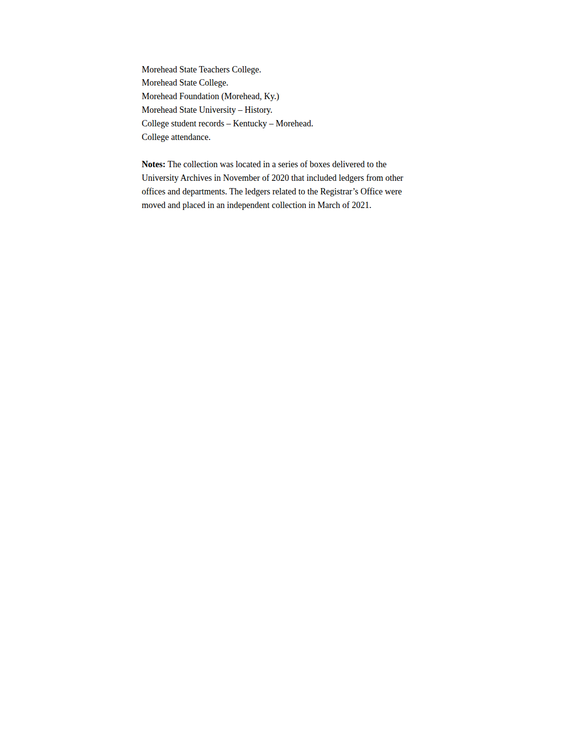Morehead State Teachers College.
Morehead State College.
Morehead Foundation (Morehead, Ky.)
Morehead State University – History.
College student records – Kentucky – Morehead.
College attendance.
Notes: The collection was located in a series of boxes delivered to the University Archives in November of 2020 that included ledgers from other offices and departments. The ledgers related to the Registrar’s Office were moved and placed in an independent collection in March of 2021.